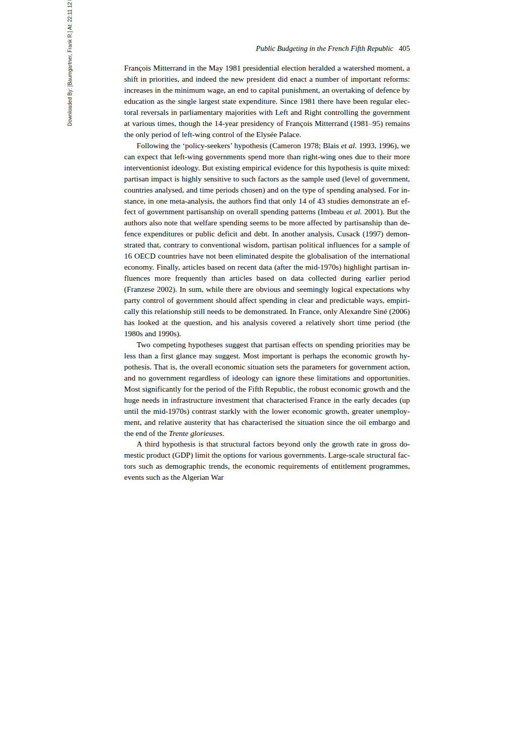Downloaded By: [Baumgartner, Frank R.] At: 22:11 12 March 2009
Public Budgeting in the French Fifth Republic 405
François Mitterrand in the May 1981 presidential election heralded a watershed moment, a shift in priorities, and indeed the new president did enact a number of important reforms: increases in the minimum wage, an end to capital punishment, an overtaking of defence by education as the single largest state expenditure. Since 1981 there have been regular electoral reversals in parliamentary majorities with Left and Right controlling the government at various times, though the 14-year presidency of François Mitterrand (1981–95) remains the only period of left-wing control of the Elysée Palace.
Following the ‘policy-seekers’ hypothesis (Cameron 1978; Blais et al. 1993, 1996), we can expect that left-wing governments spend more than right-wing ones due to their more interventionist ideology. But existing empirical evidence for this hypothesis is quite mixed: partisan impact is highly sensitive to such factors as the sample used (level of government, countries analysed, and time periods chosen) and on the type of spending analysed. For instance, in one meta-analysis, the authors find that only 14 of 43 studies demonstrate an effect of government partisanship on overall spending patterns (Imbeau et al. 2001). But the authors also note that welfare spending seems to be more affected by partisanship than defence expenditures or public deficit and debt. In another analysis, Cusack (1997) demonstrated that, contrary to conventional wisdom, partisan political influences for a sample of 16 OECD countries have not been eliminated despite the globalisation of the international economy. Finally, articles based on recent data (after the mid-1970s) highlight partisan influences more frequently than articles based on data collected during earlier period (Franzese 2002). In sum, while there are obvious and seemingly logical expectations why party control of government should affect spending in clear and predictable ways, empirically this relationship still needs to be demonstrated. In France, only Alexandre Siné (2006) has looked at the question, and his analysis covered a relatively short time period (the 1980s and 1990s).
Two competing hypotheses suggest that partisan effects on spending priorities may be less than a first glance may suggest. Most important is perhaps the economic growth hypothesis. That is, the overall economic situation sets the parameters for government action, and no government regardless of ideology can ignore these limitations and opportunities. Most significantly for the period of the Fifth Republic, the robust economic growth and the huge needs in infrastructure investment that characterised France in the early decades (up until the mid-1970s) contrast starkly with the lower economic growth, greater unemployment, and relative austerity that has characterised the situation since the oil embargo and the end of the Trente glorieuses.
A third hypothesis is that structural factors beyond only the growth rate in gross domestic product (GDP) limit the options for various governments. Large-scale structural factors such as demographic trends, the economic requirements of entitlement programmes, events such as the Algerian War